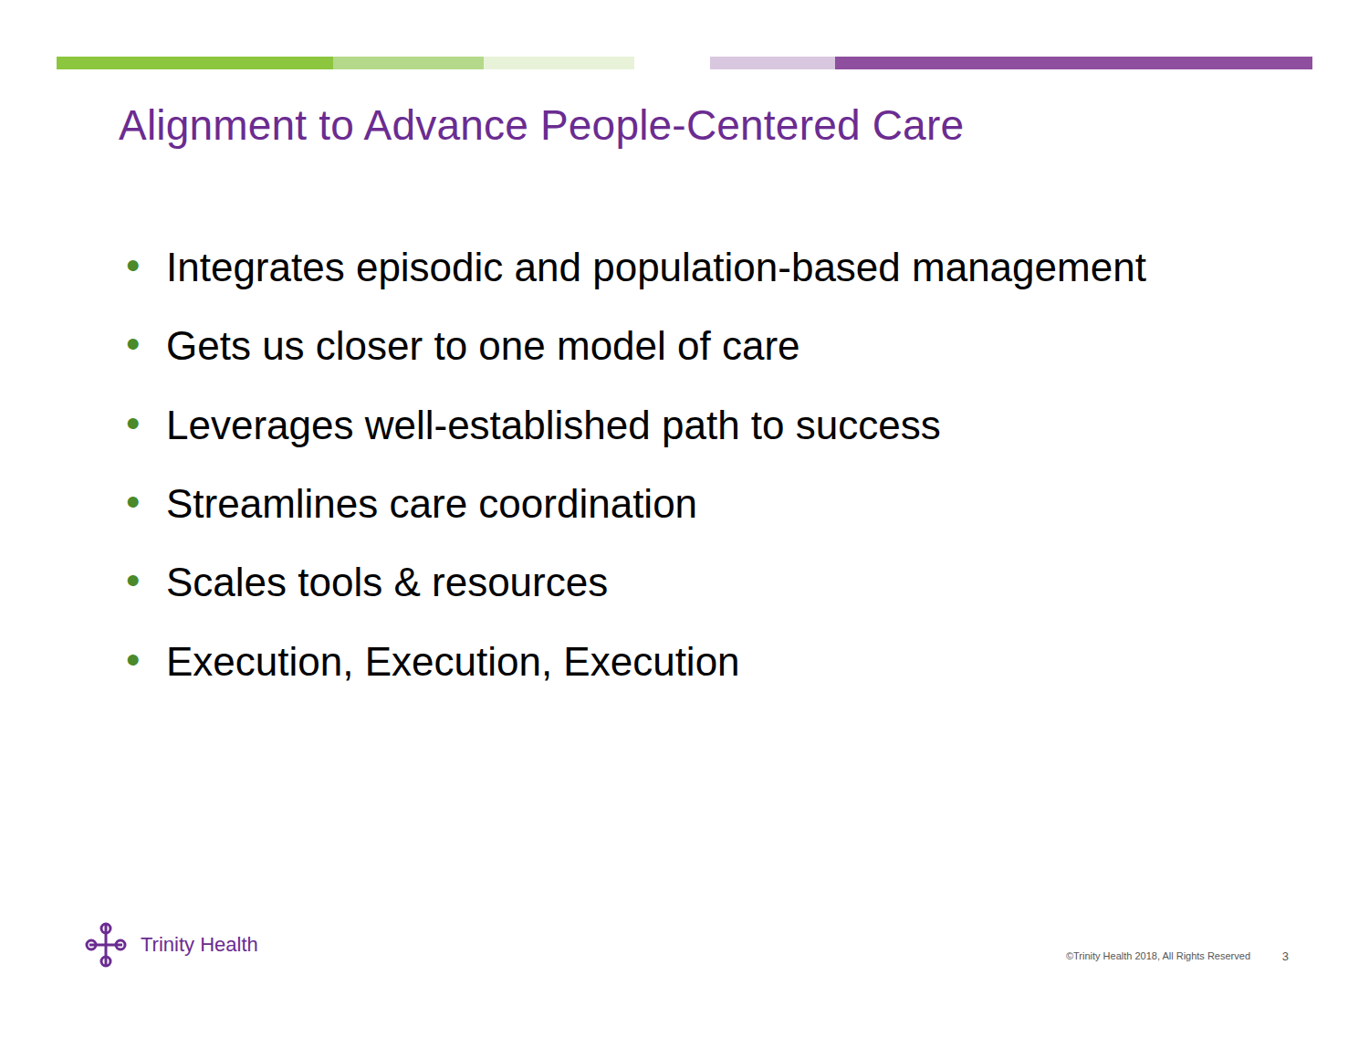Alignment to Advance People-Centered Care
Integrates episodic and population-based management
Gets us closer to one model of care
Leverages well-established path to success
Streamlines care coordination
Scales tools & resources
Execution, Execution, Execution
Trinity Health
©Trinity Health 2018, All Rights Reserved
3